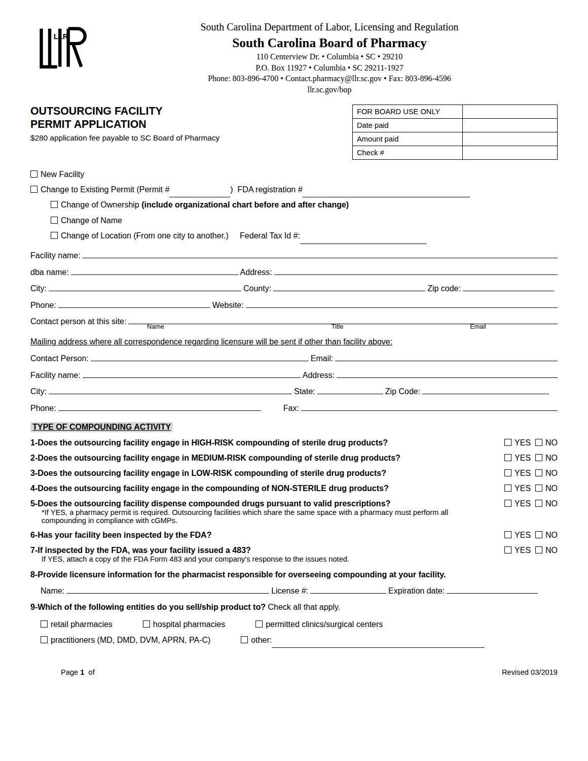LLR
South Carolina Department of Labor, Licensing and Regulation
South Carolina Board of Pharmacy
110 Centerview Dr. • Columbia • SC • 29210
P.O. Box 11927 • Columbia • SC 29211-1927
Phone: 803-896-4700 • Contact.pharmacy@llr.sc.gov • Fax: 803-896-4596
llr.sc.gov/bop
OUTSOURCING FACILITY
PERMIT APPLICATION
$280 application fee payable to SC Board of Pharmacy
| FOR BOARD USE ONLY | |
| Date paid | |
| Amount paid | |
| Check # | |
New Facility
Change to Existing Permit (Permit # ) FDA registration #
Change of Ownership (include organizational chart before and after change)
Change of Name
Change of Location (From one city to another.) Federal Tax Id #:
Facility name:
dba name: Address:
City: County: Zip code:
Phone: Website:
Contact person at this site:
Name Title Email
Mailing address where all correspondence regarding licensure will be sent if other than facility above:
Contact Person: Email:
Facility name: Address:
City: State: Zip Code:
Phone: Fax:
TYPE OF COMPOUNDING ACTIVITY
1-Does the outsourcing facility engage in HIGH-RISK compounding of sterile drug products?
YES NO
2-Does the outsourcing facility engage in MEDIUM-RISK compounding of sterile drug products?
YES NO
3-Does the outsourcing facility engage in LOW-RISK compounding of sterile drug products?
YES NO
4-Does the outsourcing facility engage in the compounding of NON-STERILE drug products?
YES NO
5-Does the outsourcing facility dispense compounded drugs pursuant to valid prescriptions?
*If YES, a pharmacy permit is required. Outsourcing facilities which share the same space with a pharmacy must perform all compounding in compliance with cGMPs.
YES NO
6-Has your facility been inspected by the FDA?
YES NO
7-If inspected by the FDA, was your facility issued a 483?
If YES, attach a copy of the FDA Form 483 and your company's response to the issues noted.
YES NO
8-Provide licensure information for the pharmacist responsible for overseeing compounding at your facility.
Name: License #: Expiration date:
9-Which of the following entities do you sell/ship product to? Check all that apply.
retail pharmacies hospital pharmacies permitted clinics/surgical centers
practitioners (MD, DMD, DVM, APRN, PA-C) other:
Page 1 of
Revised 03/2019